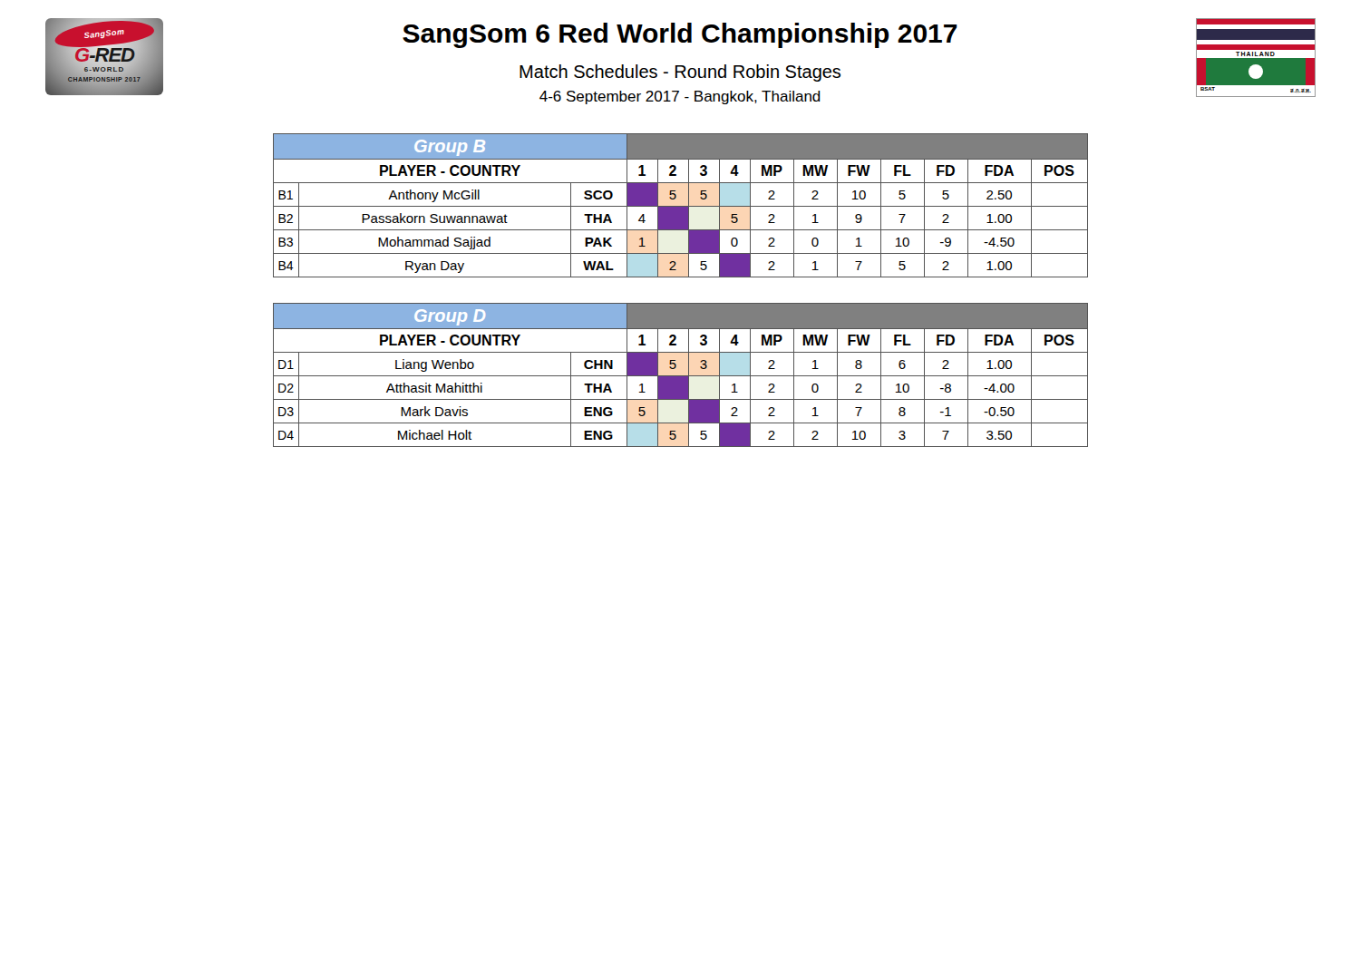SangSom
G-RED
6-WORLD
CHAMPIONSHIP 2017
SangSom 6 Red World Championship 2017
Match Schedules - Round Robin Stages
4-6 September 2017 - Bangkok, Thailand
THAILAND
BSAT ส.ก.ส.ท.
| Group B | |
| PLAYER - COUNTRY | 1 | 2 | 3 | 4 | MP | MW | FW | FL | FD | FDA | POS |
| B1 | Anthony McGill | SCO | | 5 | 5 | | 2 | 2 | 10 | 5 | 5 | 2.50 | |
| B2 | Passakorn Suwannawat | THA | 4 | | | 5 | 2 | 1 | 9 | 7 | 2 | 1.00 | |
| B3 | Mohammad Sajjad | PAK | 1 | | | 0 | 2 | 0 | 1 | 10 | -9 | -4.50 | |
| B4 | Ryan Day | WAL | | 2 | 5 | | 2 | 1 | 7 | 5 | 2 | 1.00 | |
| Group D | |
| PLAYER - COUNTRY | 1 | 2 | 3 | 4 | MP | MW | FW | FL | FD | FDA | POS |
| D1 | Liang Wenbo | CHN | | 5 | 3 | | 2 | 1 | 8 | 6 | 2 | 1.00 | |
| D2 | Atthasit Mahitthi | THA | 1 | | | 1 | 2 | 0 | 2 | 10 | -8 | -4.00 | |
| D3 | Mark Davis | ENG | 5 | | | 2 | 2 | 1 | 7 | 8 | -1 | -0.50 | |
| D4 | Michael Holt | ENG | | 5 | 5 | | 2 | 2 | 10 | 3 | 7 | 3.50 | |